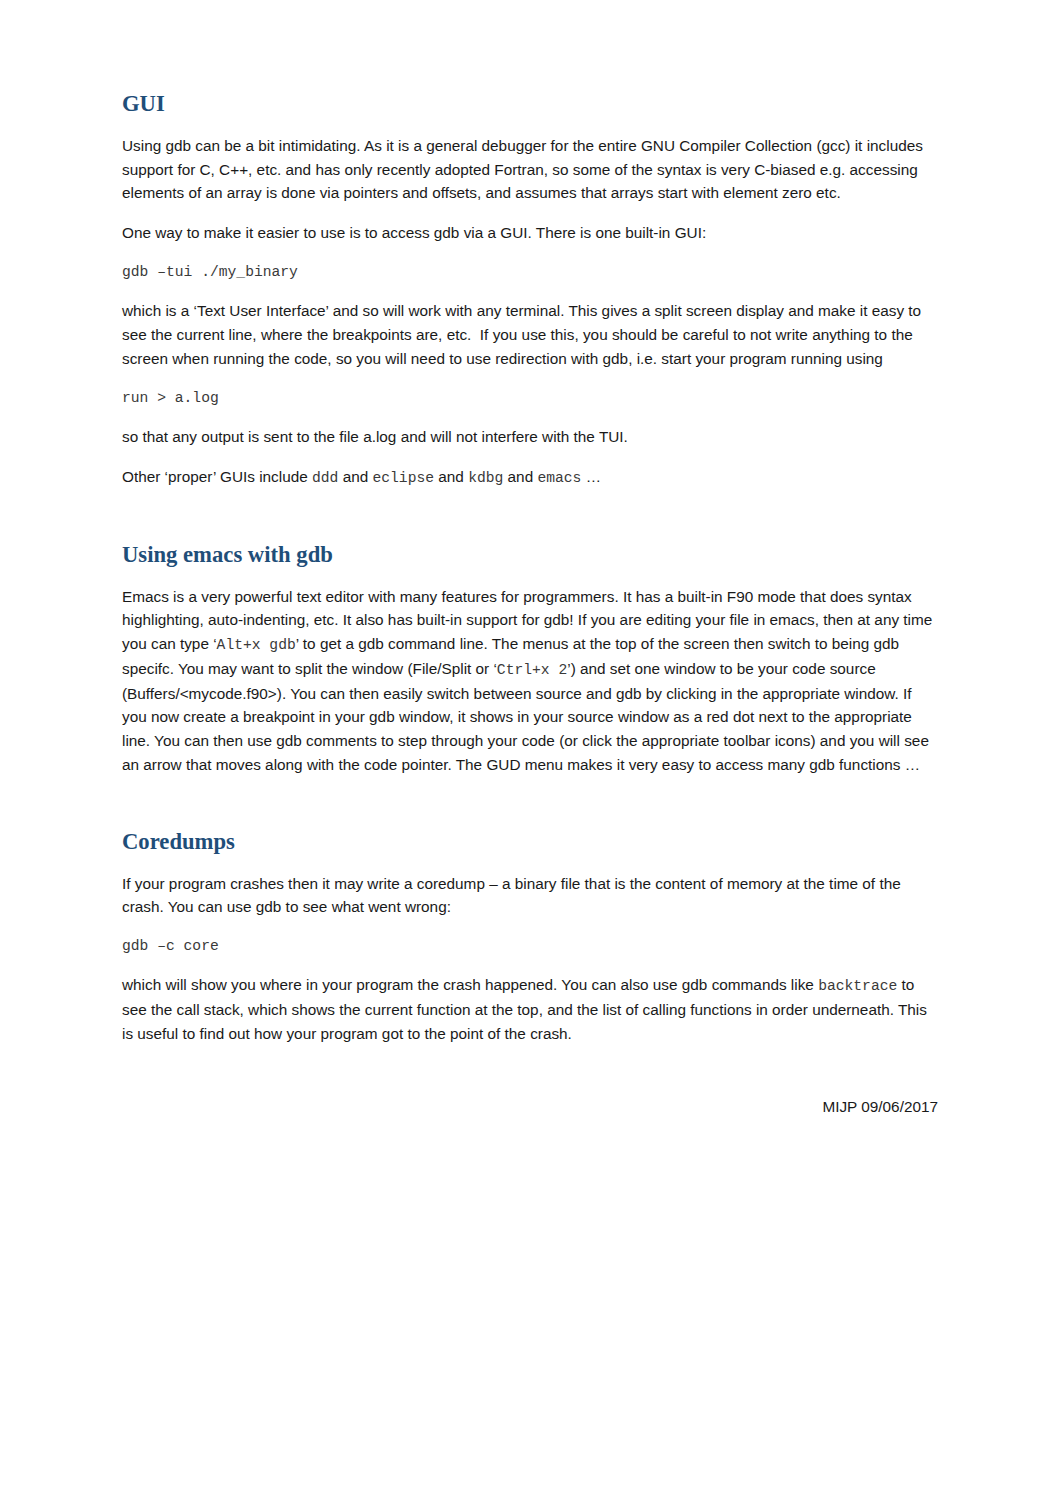GUI
Using gdb can be a bit intimidating. As it is a general debugger for the entire GNU Compiler Collection (gcc) it includes support for C, C++, etc. and has only recently adopted Fortran, so some of the syntax is very C-biased e.g. accessing elements of an array is done via pointers and offsets, and assumes that arrays start with element zero etc.
One way to make it easier to use is to access gdb via a GUI. There is one built-in GUI:
gdb –tui ./my_binary
which is a ‘Text User Interface’ and so will work with any terminal. This gives a split screen display and make it easy to see the current line, where the breakpoints are, etc. If you use this, you should be careful to not write anything to the screen when running the code, so you will need to use redirection with gdb, i.e. start your program running using
run > a.log
so that any output is sent to the file a.log and will not interfere with the TUI.
Other ‘proper’ GUIs include ddd and eclipse and kdbg and emacs …
Using emacs with gdb
Emacs is a very powerful text editor with many features for programmers. It has a built-in F90 mode that does syntax highlighting, auto-indenting, etc. It also has built-in support for gdb! If you are editing your file in emacs, then at any time you can type ‘Alt+x gdb’ to get a gdb command line. The menus at the top of the screen then switch to being gdb specifc. You may want to split the window (File/Split or ‘Ctrl+x 2’) and set one window to be your code source (Buffers/<mycode.f90>). You can then easily switch between source and gdb by clicking in the appropriate window. If you now create a breakpoint in your gdb window, it shows in your source window as a red dot next to the appropriate line. You can then use gdb comments to step through your code (or click the appropriate toolbar icons) and you will see an arrow that moves along with the code pointer. The GUD menu makes it very easy to access many gdb functions …
Coredumps
If your program crashes then it may write a coredump – a binary file that is the content of memory at the time of the crash. You can use gdb to see what went wrong:
gdb –c core
which will show you where in your program the crash happened. You can also use gdb commands like backtrace to see the call stack, which shows the current function at the top, and the list of calling functions in order underneath. This is useful to find out how your program got to the point of the crash.
MIJP 09/06/2017